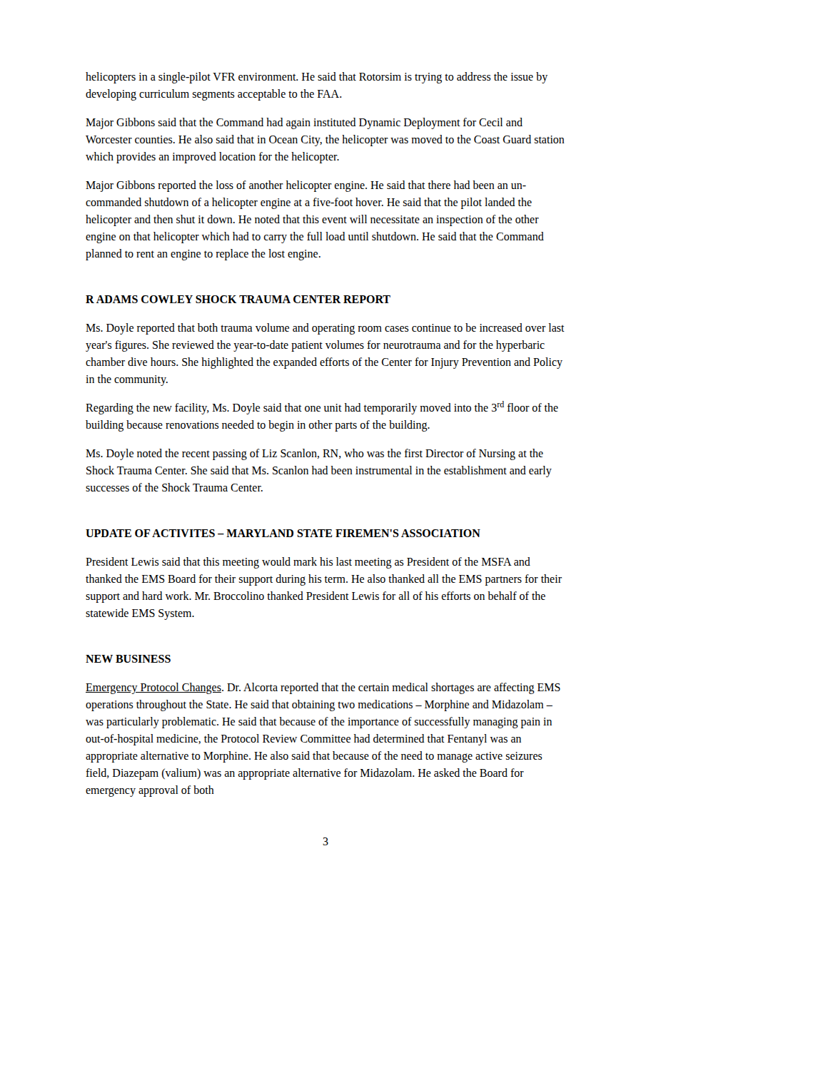helicopters in a single-pilot VFR environment. He said that Rotorsim is trying to address the issue by developing curriculum segments acceptable to the FAA.
Major Gibbons said that the Command had again instituted Dynamic Deployment for Cecil and Worcester counties. He also said that in Ocean City, the helicopter was moved to the Coast Guard station which provides an improved location for the helicopter.
Major Gibbons reported the loss of another helicopter engine. He said that there had been an un-commanded shutdown of a helicopter engine at a five-foot hover. He said that the pilot landed the helicopter and then shut it down. He noted that this event will necessitate an inspection of the other engine on that helicopter which had to carry the full load until shutdown. He said that the Command planned to rent an engine to replace the lost engine.
R Adams Cowley Shock Trauma Center Report
Ms. Doyle reported that both trauma volume and operating room cases continue to be increased over last year's figures. She reviewed the year-to-date patient volumes for neurotrauma and for the hyperbaric chamber dive hours. She highlighted the expanded efforts of the Center for Injury Prevention and Policy in the community.
Regarding the new facility, Ms. Doyle said that one unit had temporarily moved into the 3rd floor of the building because renovations needed to begin in other parts of the building.
Ms. Doyle noted the recent passing of Liz Scanlon, RN, who was the first Director of Nursing at the Shock Trauma Center. She said that Ms. Scanlon had been instrumental in the establishment and early successes of the Shock Trauma Center.
Update of Activites – Maryland State Firemen's Association
President Lewis said that this meeting would mark his last meeting as President of the MSFA and thanked the EMS Board for their support during his term. He also thanked all the EMS partners for their support and hard work. Mr. Broccolino thanked President Lewis for all of his efforts on behalf of the statewide EMS System.
New Business
Emergency Protocol Changes. Dr. Alcorta reported that the certain medical shortages are affecting EMS operations throughout the State. He said that obtaining two medications – Morphine and Midazolam – was particularly problematic. He said that because of the importance of successfully managing pain in out-of-hospital medicine, the Protocol Review Committee had determined that Fentanyl was an appropriate alternative to Morphine. He also said that because of the need to manage active seizures field, Diazepam (valium) was an appropriate alternative for Midazolam. He asked the Board for emergency approval of both
3